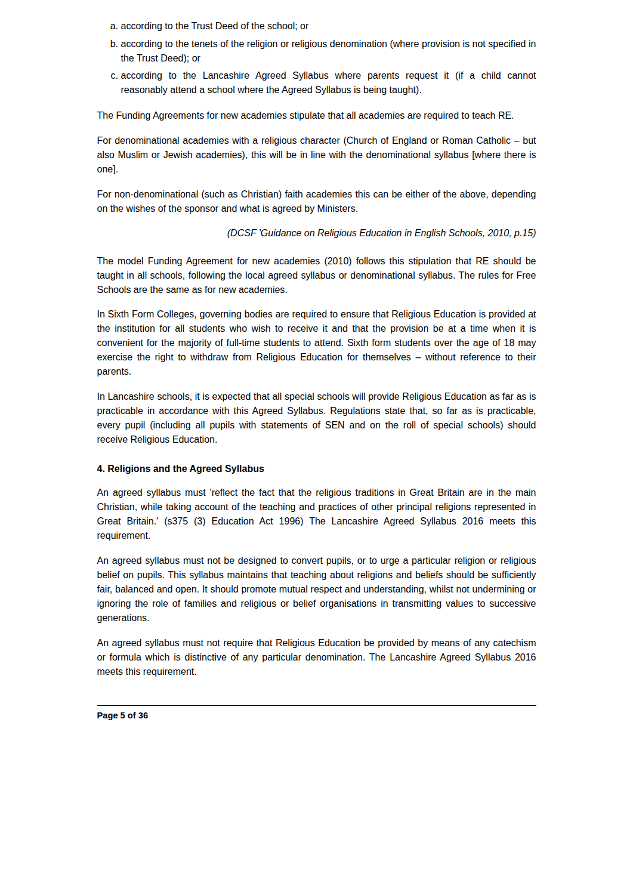according to the Trust Deed of the school; or
according to the tenets of the religion or religious denomination (where provision is not specified in the Trust Deed); or
according to the Lancashire Agreed Syllabus where parents request it (if a child cannot reasonably attend a school where the Agreed Syllabus is being taught).
The Funding Agreements for new academies stipulate that all academies are required to teach RE.
For denominational academies with a religious character (Church of England or Roman Catholic – but also Muslim or Jewish academies), this will be in line with the denominational syllabus [where there is one].
For non-denominational (such as Christian) faith academies this can be either of the above, depending on the wishes of the sponsor and what is agreed by Ministers.
(DCSF 'Guidance on Religious Education in English Schools, 2010, p.15)
The model Funding Agreement for new academies (2010) follows this stipulation that RE should be taught in all schools, following the local agreed syllabus or denominational syllabus. The rules for Free Schools are the same as for new academies.
In Sixth Form Colleges, governing bodies are required to ensure that Religious Education is provided at the institution for all students who wish to receive it and that the provision be at a time when it is convenient for the majority of full-time students to attend. Sixth form students over the age of 18 may exercise the right to withdraw from Religious Education for themselves – without reference to their parents.
In Lancashire schools, it is expected that all special schools will provide Religious Education as far as is practicable in accordance with this Agreed Syllabus. Regulations state that, so far as is practicable, every pupil (including all pupils with statements of SEN and on the roll of special schools) should receive Religious Education.
4. Religions and the Agreed Syllabus
An agreed syllabus must 'reflect the fact that the religious traditions in Great Britain are in the main Christian, while taking account of the teaching and practices of other principal religions represented in Great Britain.' (s375 (3) Education Act 1996) The Lancashire Agreed Syllabus 2016 meets this requirement.
An agreed syllabus must not be designed to convert pupils, or to urge a particular religion or religious belief on pupils. This syllabus maintains that teaching about religions and beliefs should be sufficiently fair, balanced and open. It should promote mutual respect and understanding, whilst not undermining or ignoring the role of families and religious or belief organisations in transmitting values to successive generations.
An agreed syllabus must not require that Religious Education be provided by means of any catechism or formula which is distinctive of any particular denomination. The Lancashire Agreed Syllabus 2016 meets this requirement.
Page 5 of 36